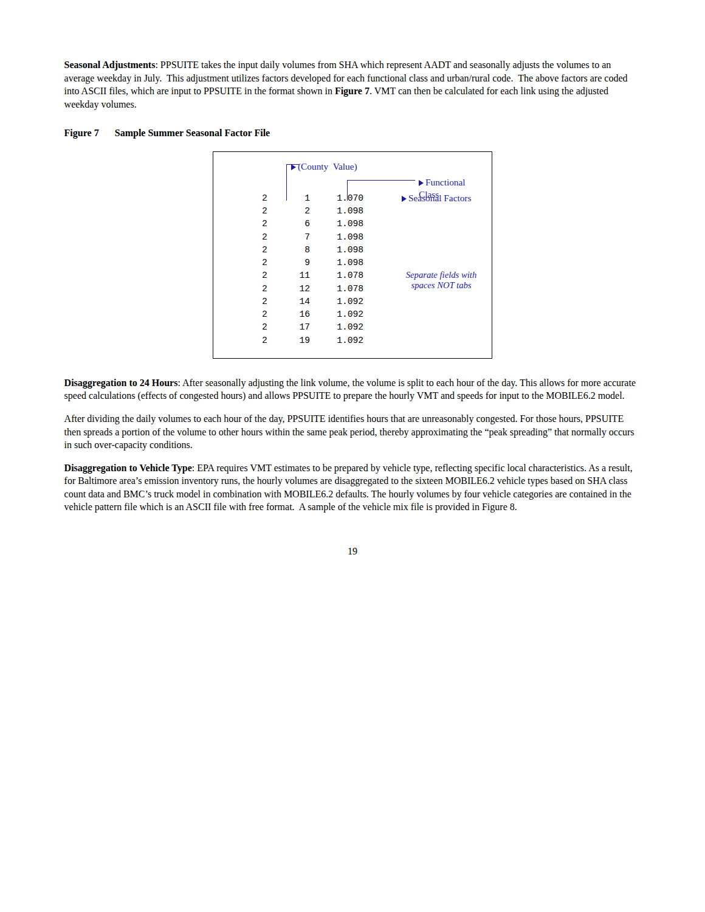Seasonal Adjustments: PPSUITE takes the input daily volumes from SHA which represent AADT and seasonally adjusts the volumes to an average weekday in July. This adjustment utilizes factors developed for each functional class and urban/rural code. The above factors are coded into ASCII files, which are input to PPSUITE in the format shown in Figure 7. VMT can then be calculated for each link using the adjusted weekday volumes.
Figure 7 Sample Summer Seasonal Factor File
(County Value)
Functional Class
Seasonal Factors
2 1 1.070 2 2 1.098 2 6 1.098 2 7 1.098 2 8 1.098 2 9 1.098 2 11 1.078 2 12 1.078 2 14 1.092 2 16 1.092 2 17 1.092 2 19 1.092
Separate fields with
spaces NOT tabs
Disaggregation to 24 Hours: After seasonally adjusting the link volume, the volume is split to each hour of the day. This allows for more accurate speed calculations (effects of congested hours) and allows PPSUITE to prepare the hourly VMT and speeds for input to the MOBILE6.2 model.
After dividing the daily volumes to each hour of the day, PPSUITE identifies hours that are unreasonably congested. For those hours, PPSUITE then spreads a portion of the volume to other hours within the same peak period, thereby approximating the “peak spreading” that normally occurs in such over-capacity conditions.
Disaggregation to Vehicle Type: EPA requires VMT estimates to be prepared by vehicle type, reflecting specific local characteristics. As a result, for Baltimore area’s emission inventory runs, the hourly volumes are disaggregated to the sixteen MOBILE6.2 vehicle types based on SHA class count data and BMC’s truck model in combination with MOBILE6.2 defaults. The hourly volumes by four vehicle categories are contained in the vehicle pattern file which is an ASCII file with free format. A sample of the vehicle mix file is provided in Figure 8.
19